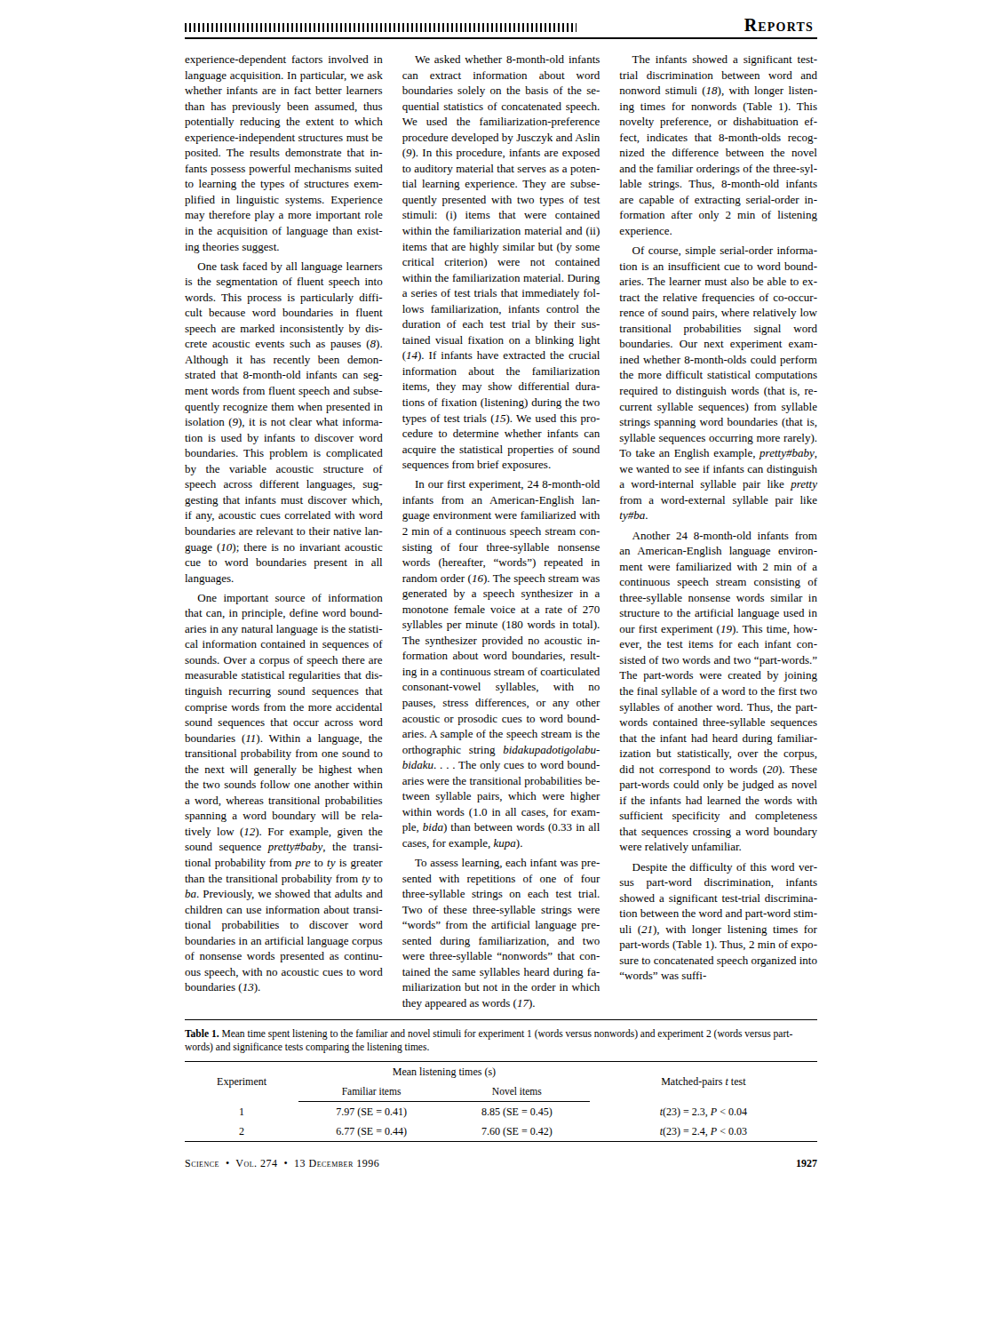Reports
experience-dependent factors involved in language acquisition. In particular, we ask whether infants are in fact better learners than has previously been assumed, thus potentially reducing the extent to which experience-independent structures must be posited. The results demonstrate that infants possess powerful mechanisms suited to learning the types of structures exemplified in linguistic systems. Experience may therefore play a more important role in the acquisition of language than existing theories suggest.
One task faced by all language learners is the segmentation of fluent speech into words. This process is particularly difficult because word boundaries in fluent speech are marked inconsistently by discrete acoustic events such as pauses (8). Although it has recently been demonstrated that 8-month-old infants can segment words from fluent speech and subsequently recognize them when presented in isolation (9), it is not clear what information is used by infants to discover word boundaries. This problem is complicated by the variable acoustic structure of speech across different languages, suggesting that infants must discover which, if any, acoustic cues correlated with word boundaries are relevant to their native language (10); there is no invariant acoustic cue to word boundaries present in all languages.
One important source of information that can, in principle, define word boundaries in any natural language is the statistical information contained in sequences of sounds. Over a corpus of speech there are measurable statistical regularities that distinguish recurring sound sequences that comprise words from the more accidental sound sequences that occur across word boundaries (11). Within a language, the transitional probability from one sound to the next will generally be highest when the two sounds follow one another within a word, whereas transitional probabilities spanning a word boundary will be relatively low (12). For example, given the sound sequence pretty#baby, the transitional probability from pre to ty is greater than the transitional probability from ty to ba. Previously, we showed that adults and children can use information about transitional probabilities to discover word boundaries in an artificial language corpus of nonsense words presented as continuous speech, with no acoustic cues to word boundaries (13).
We asked whether 8-month-old infants can extract information about word boundaries solely on the basis of the sequential statistics of concatenated speech. We used the familiarization-preference procedure developed by Jusczyk and Aslin (9). In this procedure, infants are exposed to auditory material that serves as a potential learning experience. They are subsequently presented with two types of test stimuli: (i) items that were contained within the familiarization material and (ii) items that are highly similar but (by some critical criterion) were not contained within the familiarization material. During a series of test trials that immediately follows familiarization, infants control the duration of each test trial by their sustained visual fixation on a blinking light (14). If infants have extracted the crucial information about the familiarization items, they may show differential durations of fixation (listening) during the two types of test trials (15). We used this procedure to determine whether infants can acquire the statistical properties of sound sequences from brief exposures.
In our first experiment, 24 8-month-old infants from an American-English language environment were familiarized with 2 min of a continuous speech stream consisting of four three-syllable nonsense words (hereafter, “words”) repeated in random order (16). The speech stream was generated by a speech synthesizer in a monotone female voice at a rate of 270 syllables per minute (180 words in total). The synthesizer provided no acoustic information about word boundaries, resulting in a continuous stream of coarticulated consonant-vowel syllables, with no pauses, stress differences, or any other acoustic or prosodic cues to word boundaries. A sample of the speech stream is the orthographic string bidakupadotigolabubidaku. . . . The only cues to word boundaries were the transitional probabilities between syllable pairs, which were higher within words (1.0 in all cases, for example, bida) than between words (0.33 in all cases, for example, kupa).
To assess learning, each infant was presented with repetitions of one of four three-syllable strings on each test trial. Two of these three-syllable strings were “words” from the artificial language presented during familiarization, and two were three-syllable “nonwords” that contained the same syllables heard during familiarization but not in the order in which they appeared as words (17).
The infants showed a significant test-trial discrimination between word and nonword stimuli (18), with longer listening times for nonwords (Table 1). This novelty preference, or dishabituation effect, indicates that 8-month-olds recognized the difference between the novel and the familiar orderings of the three-syllable strings. Thus, 8-month-old infants are capable of extracting serial-order information after only 2 min of listening experience.
Of course, simple serial-order information is an insufficient cue to word boundaries. The learner must also be able to extract the relative frequencies of co-occurrence of sound pairs, where relatively low transitional probabilities signal word boundaries. Our next experiment examined whether 8-month-olds could perform the more difficult statistical computations required to distinguish words (that is, recurrent syllable sequences) from syllable strings spanning word boundaries (that is, syllable sequences occurring more rarely). To take an English example, pretty#baby, we wanted to see if infants can distinguish a word-internal syllable pair like pretty from a word-external syllable pair like ty#ba.
Another 24 8-month-old infants from an American-English language environment were familiarized with 2 min of a continuous speech stream consisting of three-syllable nonsense words similar in structure to the artificial language used in our first experiment (19). This time, however, the test items for each infant consisted of two words and two “part-words.” The part-words were created by joining the final syllable of a word to the first two syllables of another word. Thus, the part-words contained three-syllable sequences that the infant had heard during familiarization but statistically, over the corpus, did not correspond to words (20). These part-words could only be judged as novel if the infants had learned the words with sufficient specificity and completeness that sequences crossing a word boundary were relatively unfamiliar.
Despite the difficulty of this word versus part-word discrimination, infants showed a significant test-trial discrimination between the word and part-word stimuli (21), with longer listening times for part-words (Table 1). Thus, 2 min of exposure to concatenated speech organized into “words” was suffi-
Table 1. Mean time spent listening to the familiar and novel stimuli for experiment 1 (words versus nonwords) and experiment 2 (words versus part-words) and significance tests comparing the listening times.
| Experiment | Mean listening times (s) | Matched-pairs t test |
| --- | --- | --- |
| Familiar items | Novel items |
| 1 | 7.97 (SE = 0.41) | 8.85 (SE = 0.45) | t (23) = 2.3, P < 0.04 |
| 2 | 6.77 (SE = 0.44) | 7.60 (SE = 0.42) | t (23) = 2.4, P < 0.03 |
Science • Vol. 274 • 13 December 1996
1927